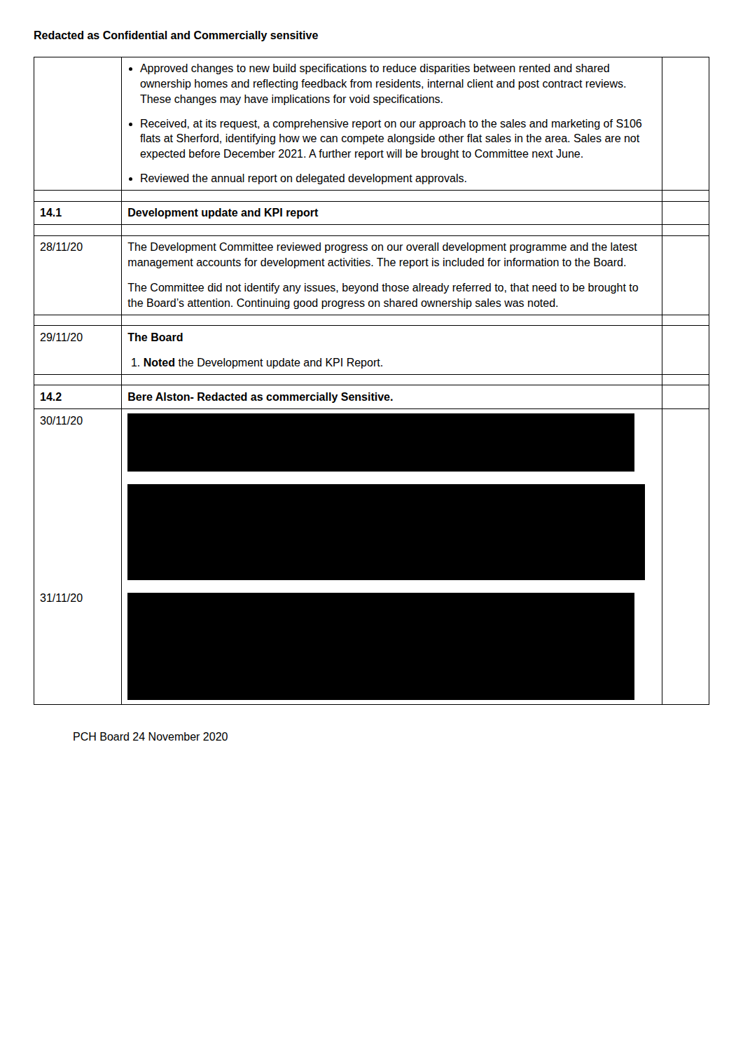Redacted as Confidential and Commercially sensitive
| | Approved changes to new build specifications to reduce disparities between rented and shared ownership homes and reflecting feedback from residents, internal client and post contract reviews. These changes may have implications for void specifications. Received, at its request, a comprehensive report on our approach to the sales and marketing of S106 flats at Sherford, identifying how we can compete alongside other flat sales in the area. Sales are not expected before December 2021. A further report will be brought to Committee next June. Reviewed the annual report on delegated development approvals. | |
| 14.1 | Development update and KPI report | |
| 28/11/20 | The Development Committee reviewed progress on our overall development programme and the latest management accounts for development activities. The report is included for information to the Board. The Committee did not identify any issues, beyond those already referred to, that need to be brought to the Board’s attention. Continuing good progress on shared ownership sales was noted. | |
| 29/11/20 | The Board Noted the Development update and KPI Report. | |
| 14.2 | Bere Alston- Redacted as commercially Sensitive. | |
| 30/11/20 31/11/20 | | |
PCH Board 24 November 2020